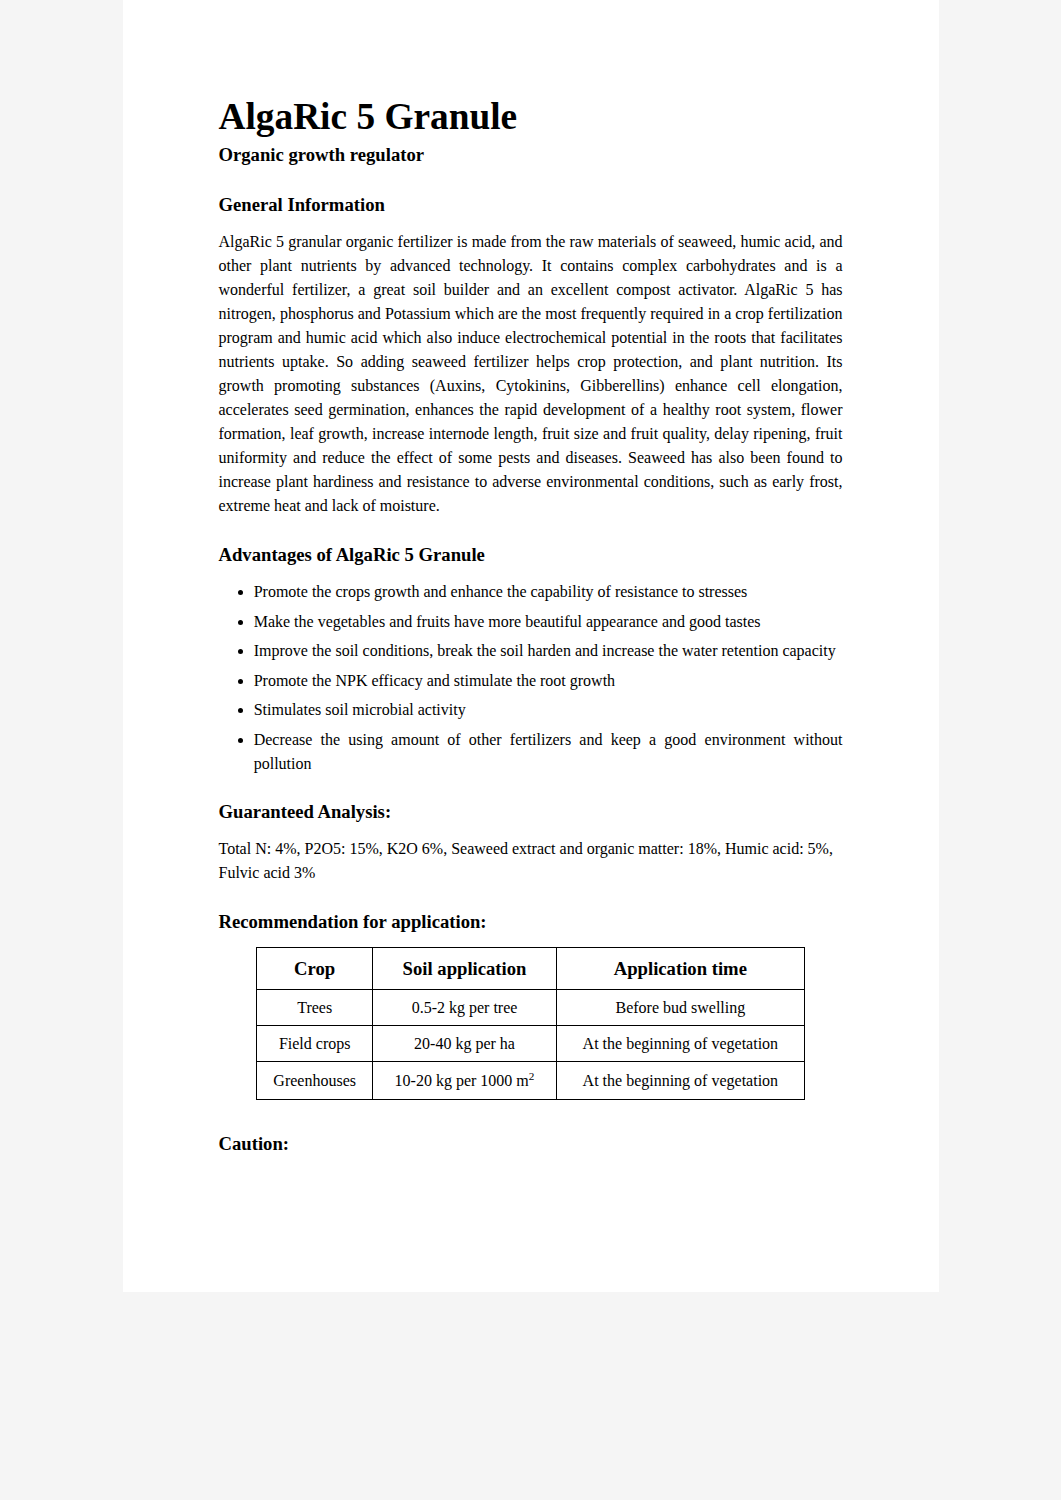AlgaRic 5 Granule
Organic growth regulator
General Information
AlgaRic 5 granular organic fertilizer is made from the raw materials of seaweed, humic acid, and other plant nutrients by advanced technology. It contains complex carbohydrates and is a wonderful fertilizer, a great soil builder and an excellent compost activator. AlgaRic 5 has nitrogen, phosphorus and Potassium which are the most frequently required in a crop fertilization program and humic acid which also induce electrochemical potential in the roots that facilitates nutrients uptake. So adding seaweed fertilizer helps crop protection, and plant nutrition. Its growth promoting substances (Auxins, Cytokinins, Gibberellins) enhance cell elongation, accelerates seed germination, enhances the rapid development of a healthy root system, flower formation, leaf growth, increase internode length, fruit size and fruit quality, delay ripening, fruit uniformity and reduce the effect of some pests and diseases. Seaweed has also been found to increase plant hardiness and resistance to adverse environmental conditions, such as early frost, extreme heat and lack of moisture.
Advantages of AlgaRic 5 Granule
Promote the crops growth and enhance the capability of resistance to stresses
Make the vegetables and fruits have more beautiful appearance and good tastes
Improve the soil conditions, break the soil harden and increase the water retention capacity
Promote the NPK efficacy and stimulate the root growth
Stimulates soil microbial activity
Decrease the using amount of other fertilizers and keep a good environment without pollution
Guaranteed Analysis:
Total N: 4%, P2O5: 15%, K2O 6%, Seaweed extract and organic matter: 18%, Humic acid: 5%, Fulvic acid 3%
Recommendation for application:
| Crop | Soil application | Application time |
| --- | --- | --- |
| Trees | 0.5-2 kg per tree | Before bud swelling |
| Field crops | 20-40 kg per ha | At the beginning of vegetation |
| Greenhouses | 10-20 kg per 1000 m 2 | At the beginning of vegetation |
Caution: